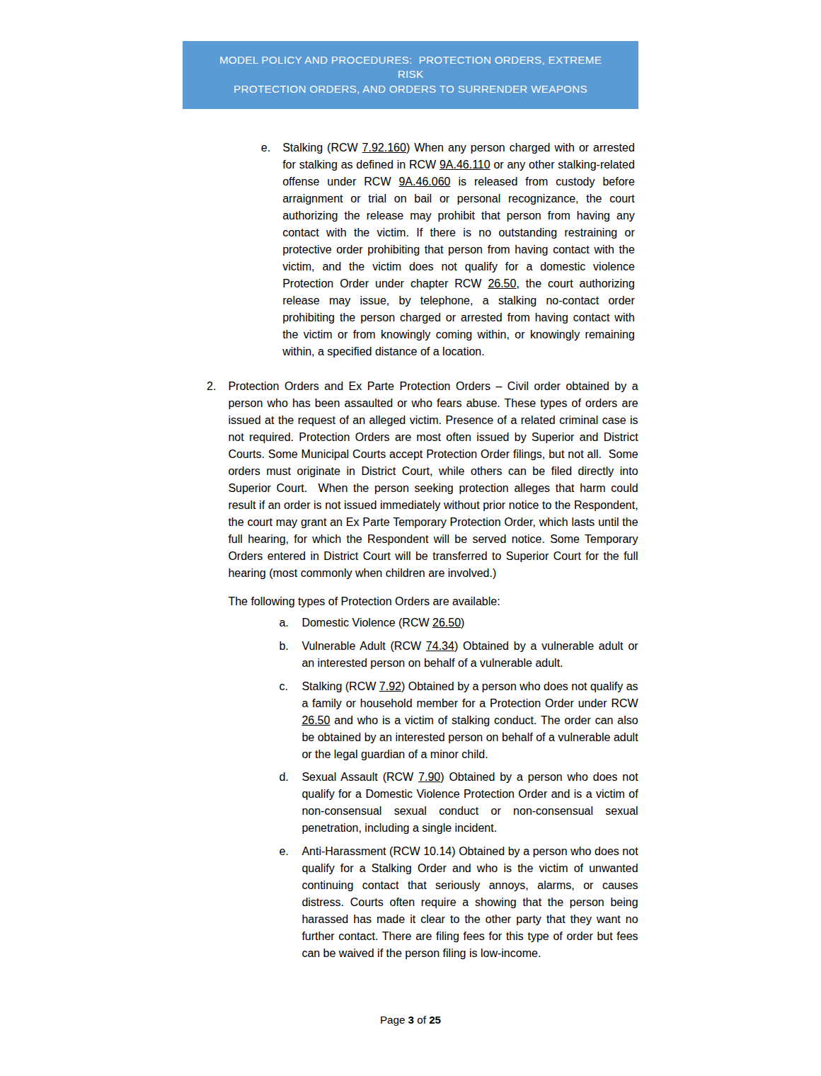MODEL POLICY AND PROCEDURES: PROTECTION ORDERS, EXTREME RISK PROTECTION ORDERS, AND ORDERS TO SURRENDER WEAPONS
e. Stalking (RCW 7.92.160) When any person charged with or arrested for stalking as defined in RCW 9A.46.110 or any other stalking-related offense under RCW 9A.46.060 is released from custody before arraignment or trial on bail or personal recognizance, the court authorizing the release may prohibit that person from having any contact with the victim. If there is no outstanding restraining or protective order prohibiting that person from having contact with the victim, and the victim does not qualify for a domestic violence Protection Order under chapter RCW 26.50, the court authorizing release may issue, by telephone, a stalking no-contact order prohibiting the person charged or arrested from having contact with the victim or from knowingly coming within, or knowingly remaining within, a specified distance of a location.
2.
Protection Orders and Ex Parte Protection Orders – Civil order obtained by a person who has been assaulted or who fears abuse. These types of orders are issued at the request of an alleged victim. Presence of a related criminal case is not required. Protection Orders are most often issued by Superior and District Courts. Some Municipal Courts accept Protection Order filings, but not all. Some orders must originate in District Court, while others can be filed directly into Superior Court. When the person seeking protection alleges that harm could result if an order is not issued immediately without prior notice to the Respondent, the court may grant an Ex Parte Temporary Protection Order, which lasts until the full hearing, for which the Respondent will be served notice. Some Temporary Orders entered in District Court will be transferred to Superior Court for the full hearing (most commonly when children are involved.)
The following types of Protection Orders are available:
a. Domestic Violence (RCW 26.50)
b. Vulnerable Adult (RCW 74.34) Obtained by a vulnerable adult or an interested person on behalf of a vulnerable adult.
c. Stalking (RCW 7.92) Obtained by a person who does not qualify as a family or household member for a Protection Order under RCW 26.50 and who is a victim of stalking conduct. The order can also be obtained by an interested person on behalf of a vulnerable adult or the legal guardian of a minor child.
d. Sexual Assault (RCW 7.90) Obtained by a person who does not qualify for a Domestic Violence Protection Order and is a victim of non-consensual sexual conduct or non-consensual sexual penetration, including a single incident.
e. Anti-Harassment (RCW 10.14) Obtained by a person who does not qualify for a Stalking Order and who is the victim of unwanted continuing contact that seriously annoys, alarms, or causes distress. Courts often require a showing that the person being harassed has made it clear to the other party that they want no further contact. There are filing fees for this type of order but fees can be waived if the person filing is low-income.
Page 3 of 25